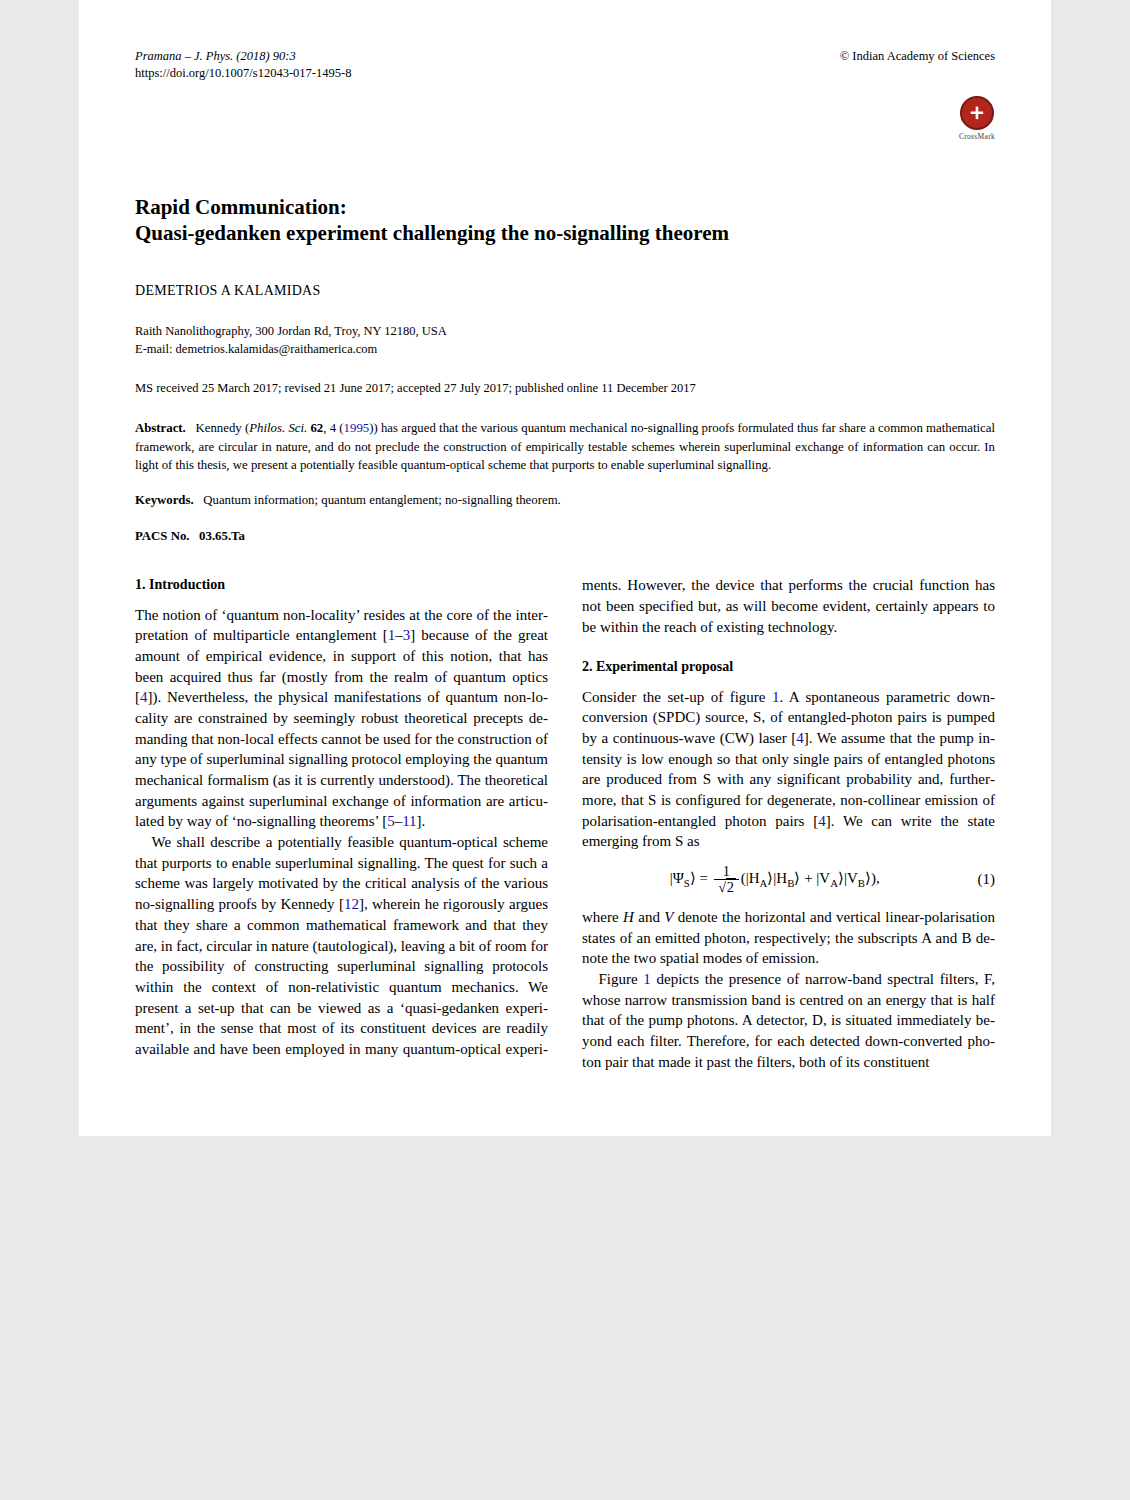Pramana – J. Phys. (2018) 90:3
https://doi.org/10.1007/s12043-017-1495-8
© Indian Academy of Sciences
CrossMark
Rapid Communication:
Quasi-gedanken experiment challenging the no-signalling theorem
DEMETRIOS A KALAMIDAS
Raith Nanolithography, 300 Jordan Rd, Troy, NY 12180, USA
E-mail: demetrios.kalamidas@raithamerica.com
MS received 25 March 2017; revised 21 June 2017; accepted 27 July 2017; published online 11 December 2017
Abstract. Kennedy (Philos. Sci. 62, 4 (1995)) has argued that the various quantum mechanical no-signalling proofs formulated thus far share a common mathematical framework, are circular in nature, and do not preclude the construction of empirically testable schemes wherein superluminal exchange of information can occur. In light of this thesis, we present a potentially feasible quantum-optical scheme that purports to enable superluminal signalling.
Keywords. Quantum information; quantum entanglement; no-signalling theorem.
PACS No. 03.65.Ta
1. Introduction
The notion of ‘quantum non-locality’ resides at the core of the interpretation of multiparticle entanglement [1–3] because of the great amount of empirical evidence, in support of this notion, that has been acquired thus far (mostly from the realm of quantum optics [4]). Nevertheless, the physical manifestations of quantum non-locality are constrained by seemingly robust theoretical precepts demanding that non-local effects cannot be used for the construction of any type of superluminal signalling protocol employing the quantum mechanical formalism (as it is currently understood). The theoretical arguments against superluminal exchange of information are articulated by way of ‘no-signalling theorems’ [5–11].
We shall describe a potentially feasible quantum-optical scheme that purports to enable superluminal signalling. The quest for such a scheme was largely motivated by the critical analysis of the various no-signalling proofs by Kennedy [12], wherein he rigorously argues that they share a common mathematical framework and that they are, in fact, circular in nature (tautological), leaving a bit of room for the possibility of constructing superluminal signalling protocols within the context of non-relativistic quantum mechanics. We present a set-up that can be viewed as a ‘quasi-gedanken experiment’, in the sense that most of its constituent devices are readily available and have been employed in many quantum-optical experiments. However, the device that performs the crucial function has not been specified but, as will become evident, certainly appears to be within the reach of existing technology.
2. Experimental proposal
Consider the set-up of figure 1. A spontaneous parametric down-conversion (SPDC) source, S, of entangled-photon pairs is pumped by a continuous-wave (CW) laser [4]. We assume that the pump intensity is low enough so that only single pairs of entangled photons are produced from S with any significant probability and, furthermore, that S is configured for degenerate, non-collinear emission of polarisation-entangled photon pairs [4]. We can write the state emerging from S as
|ΨS⟩ = 12(|HA⟩|HB⟩ + |VA⟩|VB⟩), (1)
where H and V denote the horizontal and vertical linear-polarisation states of an emitted photon, respectively; the subscripts A and B denote the two spatial modes of emission.
Figure 1 depicts the presence of narrow-band spectral filters, F, whose narrow transmission band is centred on an energy that is half that of the pump photons. A detector, D, is situated immediately beyond each filter. Therefore, for each detected down-converted photon pair that made it past the filters, both of its constituent